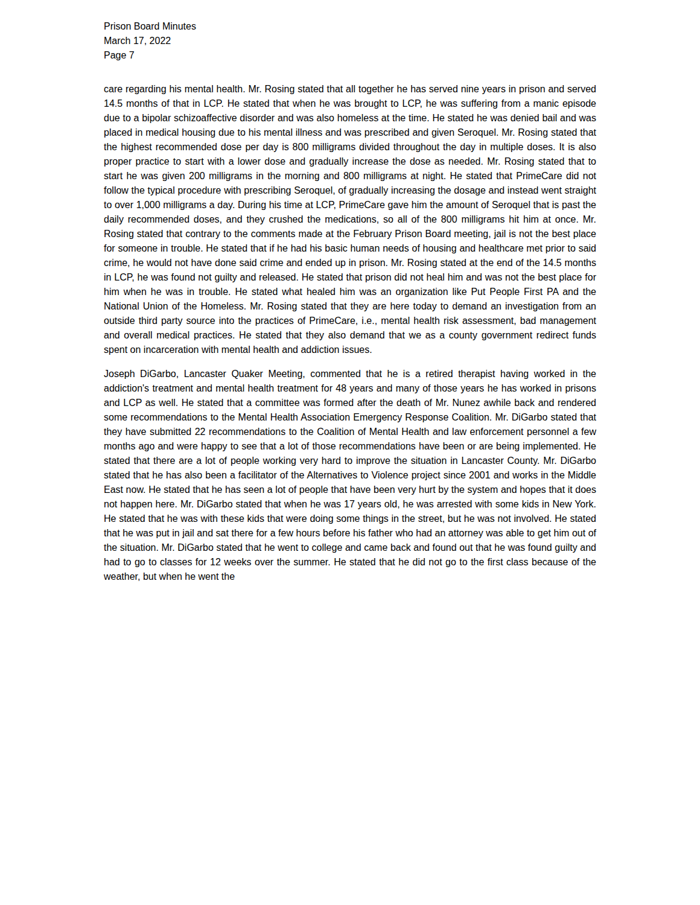Prison Board Minutes
March 17, 2022
Page 7
care regarding his mental health. Mr. Rosing stated that all together he has served nine years in prison and served 14.5 months of that in LCP. He stated that when he was brought to LCP, he was suffering from a manic episode due to a bipolar schizoaffective disorder and was also homeless at the time. He stated he was denied bail and was placed in medical housing due to his mental illness and was prescribed and given Seroquel. Mr. Rosing stated that the highest recommended dose per day is 800 milligrams divided throughout the day in multiple doses. It is also proper practice to start with a lower dose and gradually increase the dose as needed. Mr. Rosing stated that to start he was given 200 milligrams in the morning and 800 milligrams at night. He stated that PrimeCare did not follow the typical procedure with prescribing Seroquel, of gradually increasing the dosage and instead went straight to over 1,000 milligrams a day. During his time at LCP, PrimeCare gave him the amount of Seroquel that is past the daily recommended doses, and they crushed the medications, so all of the 800 milligrams hit him at once. Mr. Rosing stated that contrary to the comments made at the February Prison Board meeting, jail is not the best place for someone in trouble. He stated that if he had his basic human needs of housing and healthcare met prior to said crime, he would not have done said crime and ended up in prison. Mr. Rosing stated at the end of the 14.5 months in LCP, he was found not guilty and released. He stated that prison did not heal him and was not the best place for him when he was in trouble. He stated what healed him was an organization like Put People First PA and the National Union of the Homeless. Mr. Rosing stated that they are here today to demand an investigation from an outside third party source into the practices of PrimeCare, i.e., mental health risk assessment, bad management and overall medical practices. He stated that they also demand that we as a county government redirect funds spent on incarceration with mental health and addiction issues.
Joseph DiGarbo, Lancaster Quaker Meeting, commented that he is a retired therapist having worked in the addiction's treatment and mental health treatment for 48 years and many of those years he has worked in prisons and LCP as well. He stated that a committee was formed after the death of Mr. Nunez awhile back and rendered some recommendations to the Mental Health Association Emergency Response Coalition. Mr. DiGarbo stated that they have submitted 22 recommendations to the Coalition of Mental Health and law enforcement personnel a few months ago and were happy to see that a lot of those recommendations have been or are being implemented. He stated that there are a lot of people working very hard to improve the situation in Lancaster County. Mr. DiGarbo stated that he has also been a facilitator of the Alternatives to Violence project since 2001 and works in the Middle East now. He stated that he has seen a lot of people that have been very hurt by the system and hopes that it does not happen here. Mr. DiGarbo stated that when he was 17 years old, he was arrested with some kids in New York. He stated that he was with these kids that were doing some things in the street, but he was not involved. He stated that he was put in jail and sat there for a few hours before his father who had an attorney was able to get him out of the situation. Mr. DiGarbo stated that he went to college and came back and found out that he was found guilty and had to go to classes for 12 weeks over the summer. He stated that he did not go to the first class because of the weather, but when he went the